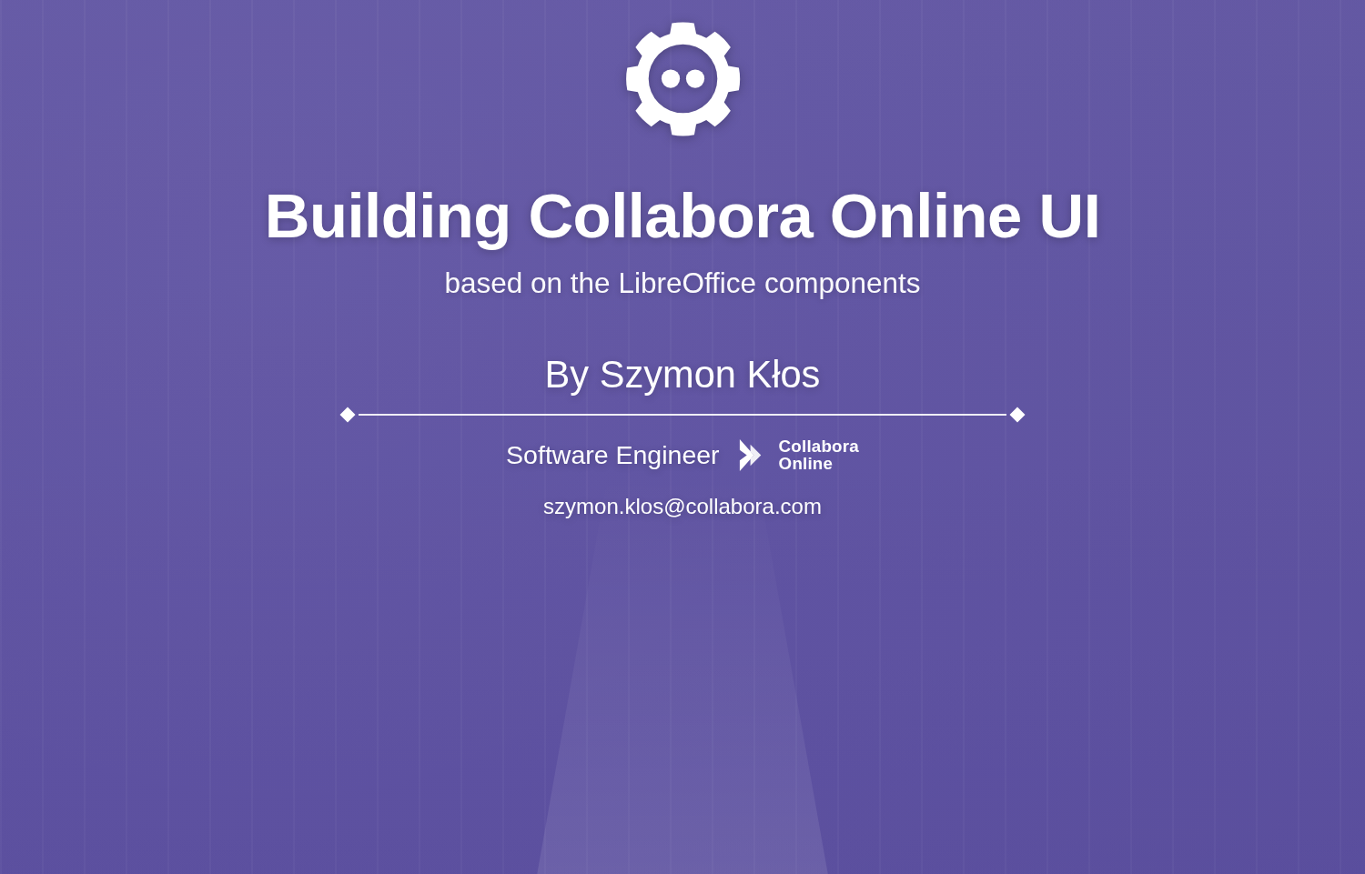Building Collabora Online UI
based on the LibreOffice components
By Szymon Kłos
Software Engineer Collabora
Online
szymon.klos@collabora.com